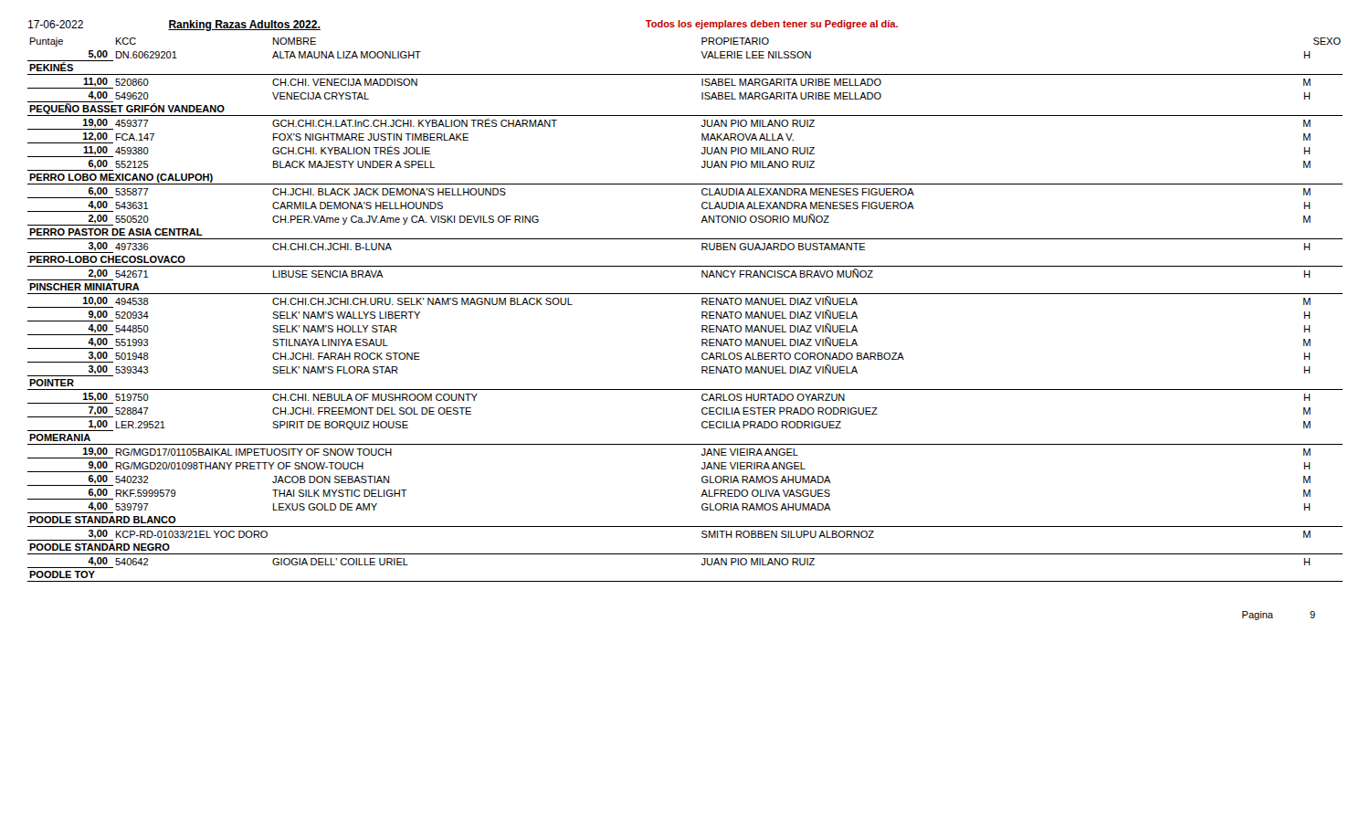17-06-2022 Ranking Razas Adultos 2022.
Todos los ejemplares deben tener su Pedigree al día.
| Puntaje | KCC | NOMBRE | PROPIETARIO | SEXO |
| --- | --- | --- | --- | --- |
| 5,00 | DN.60629201 | ALTA MAUNA LIZA MOONLIGHT | VALERIE LEE NILSSON | H |
| PEKINÉS |
| 11,00 | 520860 | CH.CHI. VENECIJA MADDISON | ISABEL MARGARITA URIBE MELLADO | M |
| 4,00 | 549620 | VENECIJA CRYSTAL | ISABEL MARGARITA URIBE MELLADO | H |
| PEQUEÑO BASSET GRIFÓN VANDEANO |
| 19,00 | 459377 | GCH.CHI.CH.LAT.InC.CH.JCHI. KYBALION TRÉS CHARMANT | JUAN PIO MILANO RUIZ | M |
| 12,00 | FCA.147 | FOX'S NIGHTMARE JUSTIN TIMBERLAKE | MAKAROVA ALLA V. | M |
| 11,00 | 459380 | GCH.CHI. KYBALION TRÉS JOLIE | JUAN PIO MILANO RUIZ | H |
| 6,00 | 552125 | BLACK MAJESTY UNDER A SPELL | JUAN PIO MILANO RUIZ | M |
| PERRO LOBO MEXICANO (CALUPOH) |
| 6,00 | 535877 | CH.JCHI. BLACK JACK DEMONA'S HELLHOUNDS | CLAUDIA ALEXANDRA MENESES FIGUEROA | M |
| 4,00 | 543631 | CARMILA DEMONA'S HELLHOUNDS | CLAUDIA ALEXANDRA MENESES FIGUEROA | H |
| 2,00 | 550520 | CH.PER.VAme y Ca.JV.Ame y CA. VISKI DEVILS OF RING | ANTONIO OSORIO MUÑOZ | M |
| PERRO PASTOR DE ASIA CENTRAL |
| 3,00 | 497336 | CH.CHI.CH.JCHI. B-LUNA | RUBEN GUAJARDO BUSTAMANTE | H |
| PERRO-LOBO CHECOSLOVACO |
| 2,00 | 542671 | LIBUSE SENCIA BRAVA | NANCY FRANCISCA BRAVO MUÑOZ | H |
| PINSCHER MINIATURA |
| 10,00 | 494538 | CH.CHI.CH.JCHI.CH.URU. SELK' NAM'S MAGNUM BLACK SOUL | RENATO MANUEL DIAZ VIÑUELA | M |
| 9,00 | 520934 | SELK' NAM'S WALLYS LIBERTY | RENATO MANUEL DIAZ VIÑUELA | H |
| 4,00 | 544850 | SELK' NAM'S HOLLY STAR | RENATO MANUEL DIAZ VIÑUELA | H |
| 4,00 | 551993 | STILNAYA LINIYA ESAUL | RENATO MANUEL DIAZ VIÑUELA | M |
| 3,00 | 501948 | CH.JCHI. FARAH ROCK STONE | CARLOS ALBERTO CORONADO BARBOZA | H |
| 3,00 | 539343 | SELK' NAM'S FLORA STAR | RENATO MANUEL DIAZ VIÑUELA | H |
| POINTER |
| 15,00 | 519750 | CH.CHI. NEBULA OF MUSHROOM COUNTY | CARLOS HURTADO OYARZUN | H |
| 7,00 | 528847 | CH.JCHI. FREEMONT DEL SOL DE OESTE | CECILIA ESTER PRADO RODRIGUEZ | M |
| 1,00 | LER.29521 | SPIRIT DE BORQUIZ HOUSE | CECILIA PRADO RODRIGUEZ | M |
| POMERANIA |
| 19,00 | RG/MGD17/01105BAIKAL IMPETUOSITY OF SNOW TOUCH | JANE VIEIRA ANGEL | M |
| 9,00 | RG/MGD20/01098THANY PRETTY OF SNOW-TOUCH | JANE VIERIRA ANGEL | H |
| 6,00 | 540232 | JACOB DON SEBASTIAN | GLORIA RAMOS AHUMADA | M |
| 6,00 | RKF.5999579 | THAI SILK MYSTIC DELIGHT | ALFREDO OLIVA VASGUES | M |
| 4,00 | 539797 | LEXUS GOLD DE AMY | GLORIA RAMOS AHUMADA | H |
| POODLE STANDARD BLANCO |
| 3,00 | KCP-RD-01033/21EL YOC DORO | SMITH ROBBEN SILUPU ALBORNOZ | M |
| POODLE STANDARD NEGRO |
| 4,00 | 540642 | GIOGIA DELL' COILLE URIEL | JUAN PIO MILANO RUIZ | H |
| POODLE TOY |
Pagina 9